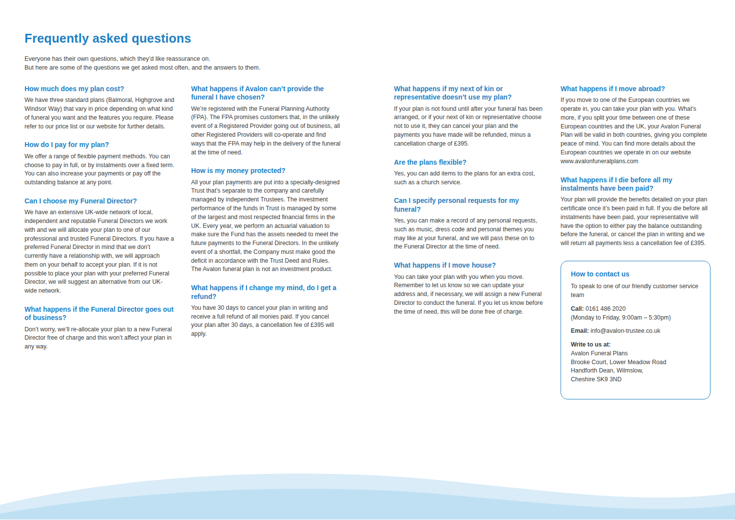Frequently asked questions
Everyone has their own questions, which they’d like reassurance on.
But here are some of the questions we get asked most often, and the answers to them.
How much does my plan cost?
We have three standard plans (Balmoral, Highgrove and Windsor Way) that vary in price depending on what kind of funeral you want and the features you require. Please refer to our price list or our website for further details.
How do I pay for my plan?
We offer a range of flexible payment methods. You can choose to pay in full, or by instalments over a fixed term. You can also increase your payments or pay off the outstanding balance at any point.
Can I choose my Funeral Director?
We have an extensive UK-wide network of local, independent and reputable Funeral Directors we work with and we will allocate your plan to one of our professional and trusted Funeral Directors. If you have a preferred Funeral Director in mind that we don’t currently have a relationship with, we will approach them on your behalf to accept your plan. If it is not possible to place your plan with your preferred Funeral Director, we will suggest an alternative from our UK-wide network.
What happens if the Funeral Director goes out of business?
Don’t worry, we’ll re-allocate your plan to a new Funeral Director free of charge and this won’t affect your plan in any way.
What happens if Avalon can’t provide the funeral I have chosen?
We’re registered with the Funeral Planning Authority (FPA). The FPA promises customers that, in the unlikely event of a Registered Provider going out of business, all other Registered Providers will co-operate and find ways that the FPA may help in the delivery of the funeral at the time of need.
How is my money protected?
All your plan payments are put into a specially-designed Trust that’s separate to the company and carefully managed by independent Trustees. The investment performance of the funds in Trust is managed by some of the largest and most respected financial firms in the UK. Every year, we perform an actuarial valuation to make sure the Fund has the assets needed to meet the future payments to the Funeral Directors. In the unlikely event of a shortfall, the Company must make good the deficit in accordance with the Trust Deed and Rules. The Avalon funeral plan is not an investment product.
What happens if I change my mind, do I get a refund?
You have 30 days to cancel your plan in writing and receive a full refund of all monies paid. If you cancel your plan after 30 days, a cancellation fee of £395 will apply.
What happens if my next of kin or representative doesn’t use my plan?
If your plan is not found until after your funeral has been arranged, or if your next of kin or representative choose not to use it, they can cancel your plan and the payments you have made will be refunded, minus a cancellation charge of £395.
Are the plans flexible?
Yes, you can add items to the plans for an extra cost, such as a church service.
Can I specify personal requests for my funeral?
Yes, you can make a record of any personal requests, such as music, dress code and personal themes you may like at your funeral, and we will pass these on to the Funeral Director at the time of need.
What happens if I move house?
You can take your plan with you when you move. Remember to let us know so we can update your address and, if necessary, we will assign a new Funeral Director to conduct the funeral. If you let us know before the time of need, this will be done free of charge.
What happens if I move abroad?
If you move to one of the European countries we operate in, you can take your plan with you. What’s more, if you split your time between one of these European countries and the UK, your Avalon Funeral Plan will be valid in both countries, giving you complete peace of mind. You can find more details about the European countries we operate in on our website www.avalonfuneralplans.com
What happens if I die before all my instalments have been paid?
Your plan will provide the benefits detailed on your plan certificate once it’s been paid in full. If you die before all instalments have been paid, your representative will have the option to either pay the balance outstanding before the funeral, or cancel the plan in writing and we will return all payments less a cancellation fee of £395.
How to contact us
To speak to one of our friendly customer service team
Call: 0161 486 2020
(Monday to Friday, 9:00am – 5:30pm)
Email: info@avalon-trustee.co.uk
Write to us at:
Avalon Funeral Plans
Brooke Court, Lower Meadow Road
Handforth Dean, Wilmslow,
Cheshire SK9 3ND
6
7